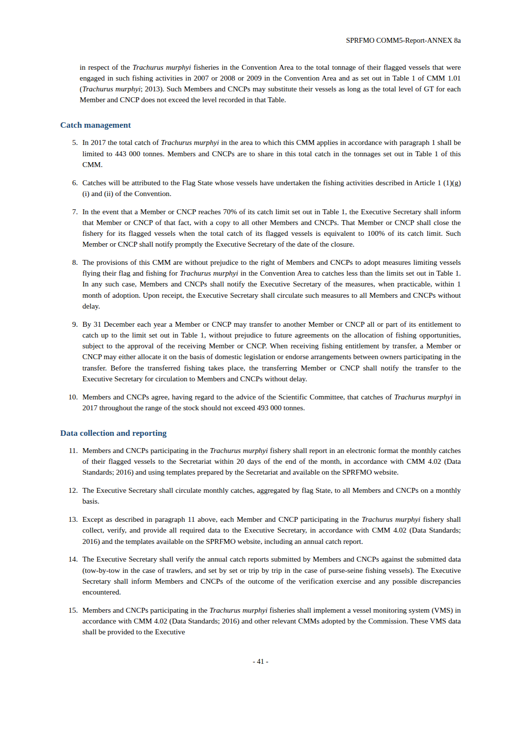SPRFMO COMM5-Report-ANNEX 8a
in respect of the Trachurus murphyi fisheries in the Convention Area to the total tonnage of their flagged vessels that were engaged in such fishing activities in 2007 or 2008 or 2009 in the Convention Area and as set out in Table 1 of CMM 1.01 (Trachurus murphyi; 2013). Such Members and CNCPs may substitute their vessels as long as the total level of GT for each Member and CNCP does not exceed the level recorded in that Table.
Catch management
In 2017 the total catch of Trachurus murphyi in the area to which this CMM applies in accordance with paragraph 1 shall be limited to 443 000 tonnes. Members and CNCPs are to share in this total catch in the tonnages set out in Table 1 of this CMM.
Catches will be attributed to the Flag State whose vessels have undertaken the fishing activities described in Article 1 (1)(g)(i) and (ii) of the Convention.
In the event that a Member or CNCP reaches 70% of its catch limit set out in Table 1, the Executive Secretary shall inform that Member or CNCP of that fact, with a copy to all other Members and CNCPs. That Member or CNCP shall close the fishery for its flagged vessels when the total catch of its flagged vessels is equivalent to 100% of its catch limit. Such Member or CNCP shall notify promptly the Executive Secretary of the date of the closure.
The provisions of this CMM are without prejudice to the right of Members and CNCPs to adopt measures limiting vessels flying their flag and fishing for Trachurus murphyi in the Convention Area to catches less than the limits set out in Table 1. In any such case, Members and CNCPs shall notify the Executive Secretary of the measures, when practicable, within 1 month of adoption. Upon receipt, the Executive Secretary shall circulate such measures to all Members and CNCPs without delay.
By 31 December each year a Member or CNCP may transfer to another Member or CNCP all or part of its entitlement to catch up to the limit set out in Table 1, without prejudice to future agreements on the allocation of fishing opportunities, subject to the approval of the receiving Member or CNCP. When receiving fishing entitlement by transfer, a Member or CNCP may either allocate it on the basis of domestic legislation or endorse arrangements between owners participating in the transfer. Before the transferred fishing takes place, the transferring Member or CNCP shall notify the transfer to the Executive Secretary for circulation to Members and CNCPs without delay.
Members and CNCPs agree, having regard to the advice of the Scientific Committee, that catches of Trachurus murphyi in 2017 throughout the range of the stock should not exceed 493 000 tonnes.
Data collection and reporting
Members and CNCPs participating in the Trachurus murphyi fishery shall report in an electronic format the monthly catches of their flagged vessels to the Secretariat within 20 days of the end of the month, in accordance with CMM 4.02 (Data Standards; 2016) and using templates prepared by the Secretariat and available on the SPRFMO website.
The Executive Secretary shall circulate monthly catches, aggregated by flag State, to all Members and CNCPs on a monthly basis.
Except as described in paragraph 11 above, each Member and CNCP participating in the Trachurus murphyi fishery shall collect, verify, and provide all required data to the Executive Secretary, in accordance with CMM 4.02 (Data Standards; 2016) and the templates available on the SPRFMO website, including an annual catch report.
The Executive Secretary shall verify the annual catch reports submitted by Members and CNCPs against the submitted data (tow-by-tow in the case of trawlers, and set by set or trip by trip in the case of purse-seine fishing vessels). The Executive Secretary shall inform Members and CNCPs of the outcome of the verification exercise and any possible discrepancies encountered.
Members and CNCPs participating in the Trachurus murphyi fisheries shall implement a vessel monitoring system (VMS) in accordance with CMM 4.02 (Data Standards; 2016) and other relevant CMMs adopted by the Commission. These VMS data shall be provided to the Executive
- 41 -